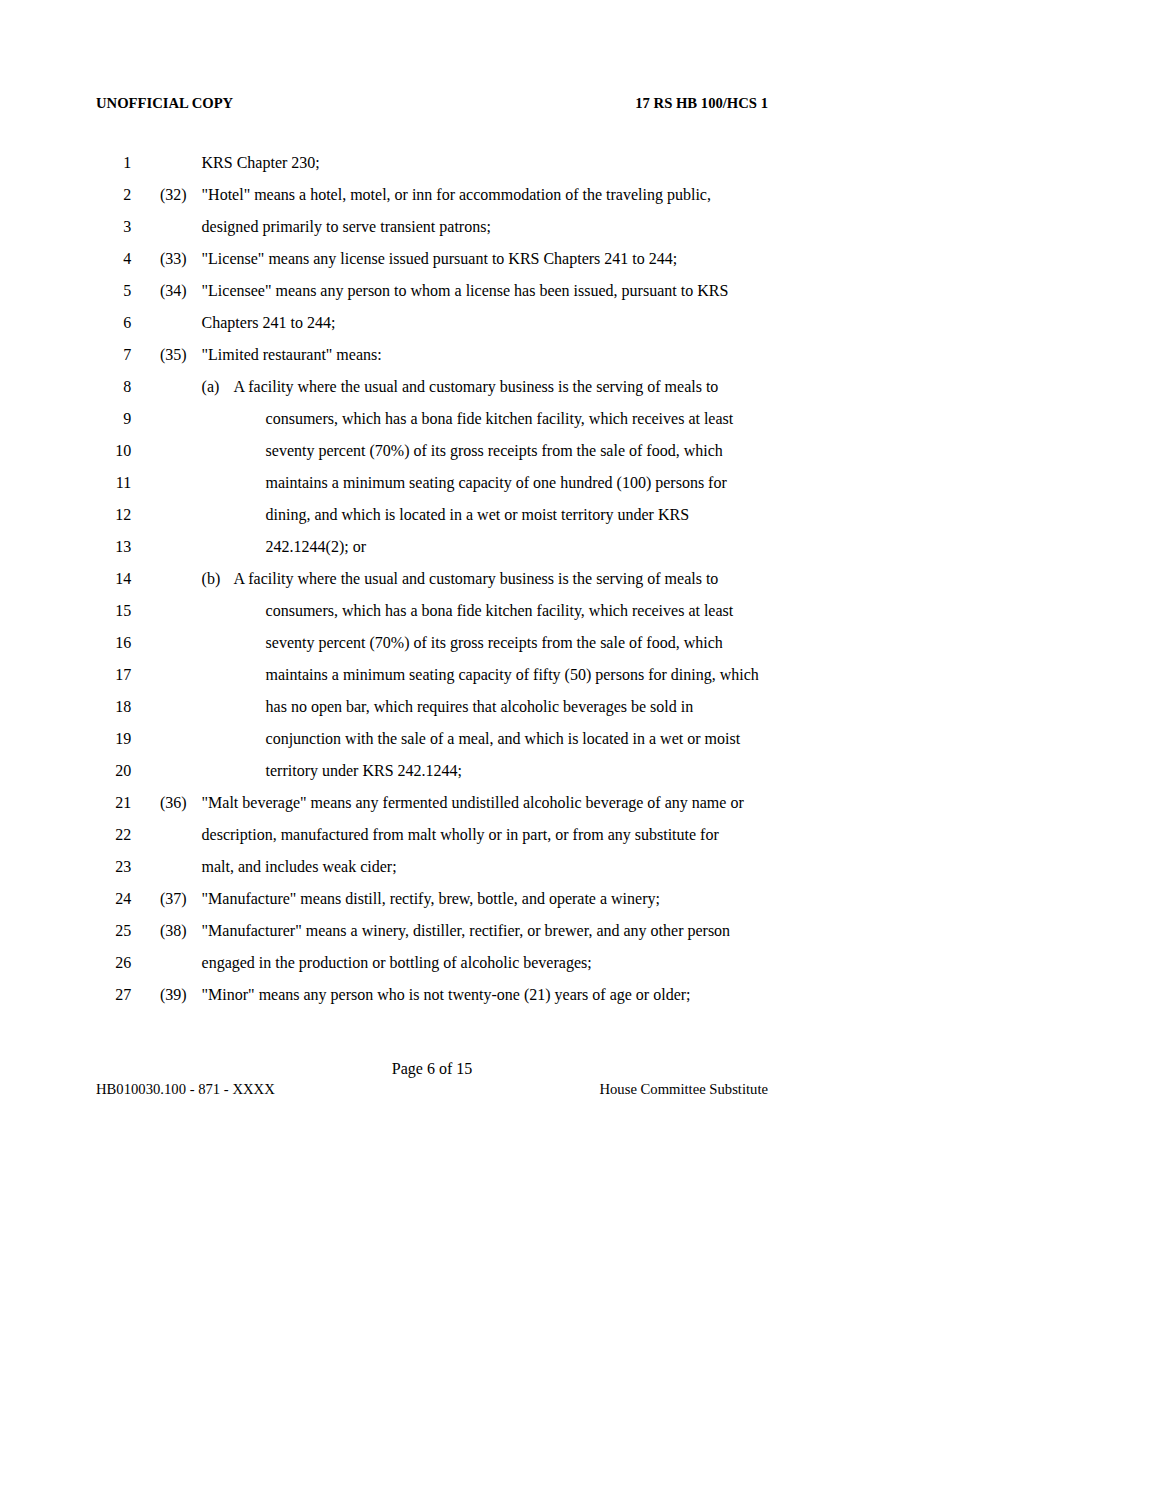UNOFFICIAL COPY 17 RS HB 100/HCS 1
1
KRS Chapter 230;
2
(32)"Hotel" means a hotel, motel, or inn for accommodation of the traveling public,
3
designed primarily to serve transient patrons;
4
(33)"License" means any license issued pursuant to KRS Chapters 241 to 244;
5
(34)"Licensee" means any person to whom a license has been issued, pursuant to KRS
6
Chapters 241 to 244;
7
(35)"Limited restaurant" means:
8
(a) A facility where the usual and customary business is the serving of meals to
9
consumers, which has a bona fide kitchen facility, which receives at least
10
seventy percent (70%) of its gross receipts from the sale of food, which
11
maintains a minimum seating capacity of one hundred (100) persons for
12
dining, and which is located in a wet or moist territory under KRS
13
242.1244(2); or
14
(b) A facility where the usual and customary business is the serving of meals to
15
consumers, which has a bona fide kitchen facility, which receives at least
16
seventy percent (70%) of its gross receipts from the sale of food, which
17
maintains a minimum seating capacity of fifty (50) persons for dining, which
18
has no open bar, which requires that alcoholic beverages be sold in
19
conjunction with the sale of a meal, and which is located in a wet or moist
20
territory under KRS 242.1244;
21
(36)"Malt beverage" means any fermented undistilled alcoholic beverage of any name or
22
description, manufactured from malt wholly or in part, or from any substitute for
23
malt, and includes weak cider;
24
(37)"Manufacture" means distill, rectify, brew, bottle, and operate a winery;
25
(38)"Manufacturer" means a winery, distiller, rectifier, or brewer, and any other person
26
engaged in the production or bottling of alcoholic beverages;
27
(39)"Minor" means any person who is not twenty-one (21) years of age or older;
Page 6 of 15
HB010030.100 - 871 - XXXX House Committee Substitute